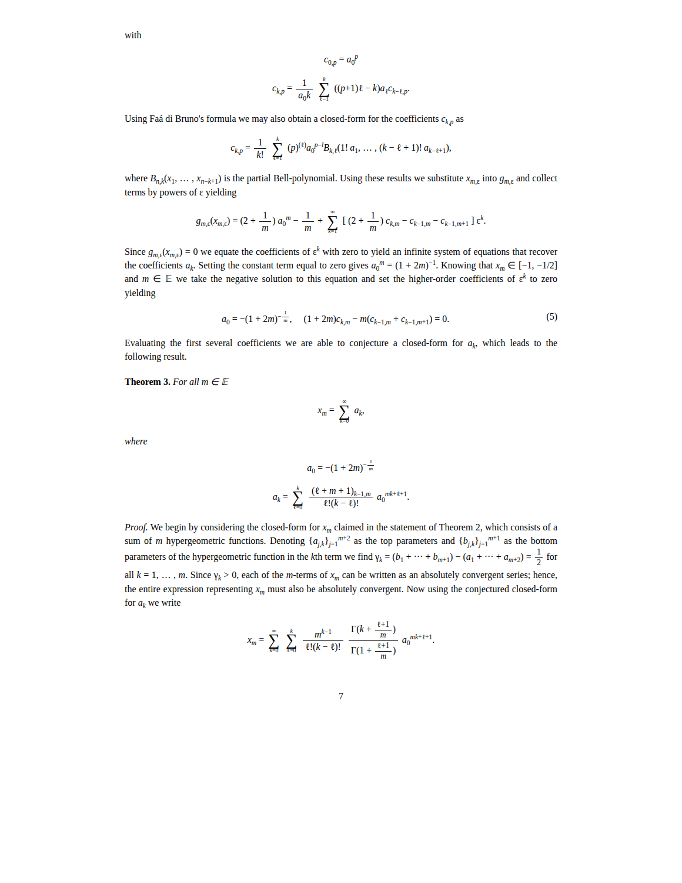with
c0,p = a0p
ck,p = 1 a0k k∑ℓ=1 ((p+1)ℓ − k)aℓck−ℓ,p.
Using Faá di Bruno's formula we may also obtain a closed-form for the coefficients ck,p as
ck,p = 1 k! k∑ℓ=1 (p)(ℓ)a0p−lBk,ℓ(1! a1, … , (k − ℓ + 1)! ak−ℓ+1),
where Bn,k(x1, … , xn−k+1) is the partial Bell-polynomial. Using these results we substitute xm,ε into gm,ε and collect terms by powers of ε yielding
gm,ε(xm,ε) = (2 + 1 m) a0m − 1 m + ∞∑k=1 [ (2 + 1 m) ck,m − ck−1,m − ck−1,m+1 ] εk.
Since gm,ε(xm,ε) = 0 we equate the coefficients of εk with zero to yield an infinite system of equations that recover the coefficients ak. Setting the constant term equal to zero gives a0m = (1 + 2m)−1. Knowing that xm ∈ [−1, −1/2] and m ∈ 𝔼 we take the negative solution to this equation and set the higher-order coefficients of εk to zero yielding
(5) a0 = −(1 + 2m)−1 m, (1 + 2m)ck,m − m(ck−1,m + ck−1,m+1) = 0.
Evaluating the first several coefficients we are able to conjecture a closed-form for ak, which leads to the following result.
Theorem 3. For all m ∈ 𝔼
xm = ∞∑k=0 ak,
where
a0 = −(1 + 2m)−1 m
ak = k∑ℓ=0 (ℓ + m + 1)k−1,m ℓ!(k − ℓ)! a0mk+ℓ+1.
Proof. We begin by considering the closed-form for xm claimed in the statement of Theorem 2, which consists of a sum of m hypergeometric functions. Denoting {aj,k}j=1m+2 as the top parameters and {bj,k}j=1m+1 as the bottom parameters of the hypergeometric function in the kth term we find γk = (b1 + ··· + bm+1) − (a1 + ··· + am+2) = 12 for all k = 1, … , m. Since γk > 0, each of the m-terms of xm can be written as an absolutely convergent series; hence, the entire expression representing xm must also be absolutely convergent. Now using the conjectured closed-form for ak we write
xm = ∞∑k=0 k∑ℓ=0 mk−1 ℓ!(k − ℓ)! Γ(k + ℓ+1 m) Γ(1 + ℓ+1 m) a0mk+ℓ+1.
7